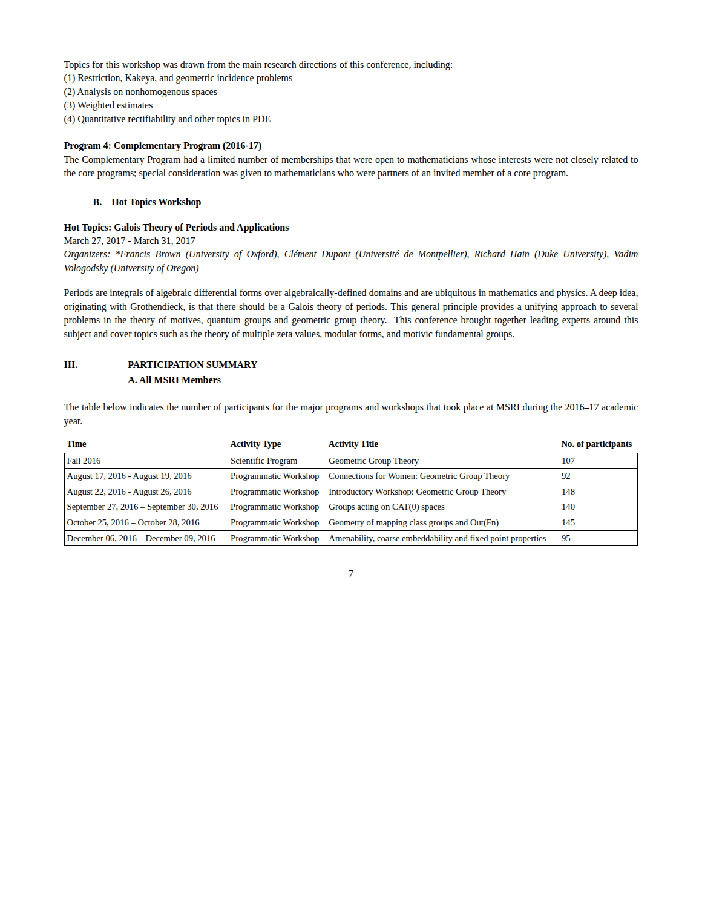Topics for this workshop was drawn from the main research directions of this conference, including:
(1) Restriction, Kakeya, and geometric incidence problems
(2) Analysis on nonhomogenous spaces
(3) Weighted estimates
(4) Quantitative rectifiability and other topics in PDE
Program 4: Complementary Program (2016-17)
The Complementary Program had a limited number of memberships that were open to mathematicians whose interests were not closely related to the core programs; special consideration was given to mathematicians who were partners of an invited member of a core program.
B. Hot Topics Workshop
Hot Topics: Galois Theory of Periods and Applications
March 27, 2017 - March 31, 2017
Organizers: *Francis Brown (University of Oxford), Clément Dupont (Université de Montpellier), Richard Hain (Duke University), Vadim Vologodsky (University of Oregon)
Periods are integrals of algebraic differential forms over algebraically-defined domains and are ubiquitous in mathematics and physics. A deep idea, originating with Grothendieck, is that there should be a Galois theory of periods. This general principle provides a unifying approach to several problems in the theory of motives, quantum groups and geometric group theory. This conference brought together leading experts around this subject and cover topics such as the theory of multiple zeta values, modular forms, and motivic fundamental groups.
III. PARTICIPATION SUMMARY
A. All MSRI Members
The table below indicates the number of participants for the major programs and workshops that took place at MSRI during the 2016–17 academic year.
| Time | Activity Type | Activity Title | No. of participants |
| --- | --- | --- | --- |
| Fall 2016 | Scientific Program | Geometric Group Theory | 107 |
| August 17, 2016 - August 19, 2016 | Programmatic Workshop | Connections for Women: Geometric Group Theory | 92 |
| August 22, 2016 - August 26, 2016 | Programmatic Workshop | Introductory Workshop: Geometric Group Theory | 148 |
| September 27, 2016 – September 30, 2016 | Programmatic Workshop | Groups acting on CAT(0) spaces | 140 |
| October 25, 2016 – October 28, 2016 | Programmatic Workshop | Geometry of mapping class groups and Out(Fn) | 145 |
| December 06, 2016 – December 09, 2016 | Programmatic Workshop | Amenability, coarse embeddability and fixed point properties | 95 |
7